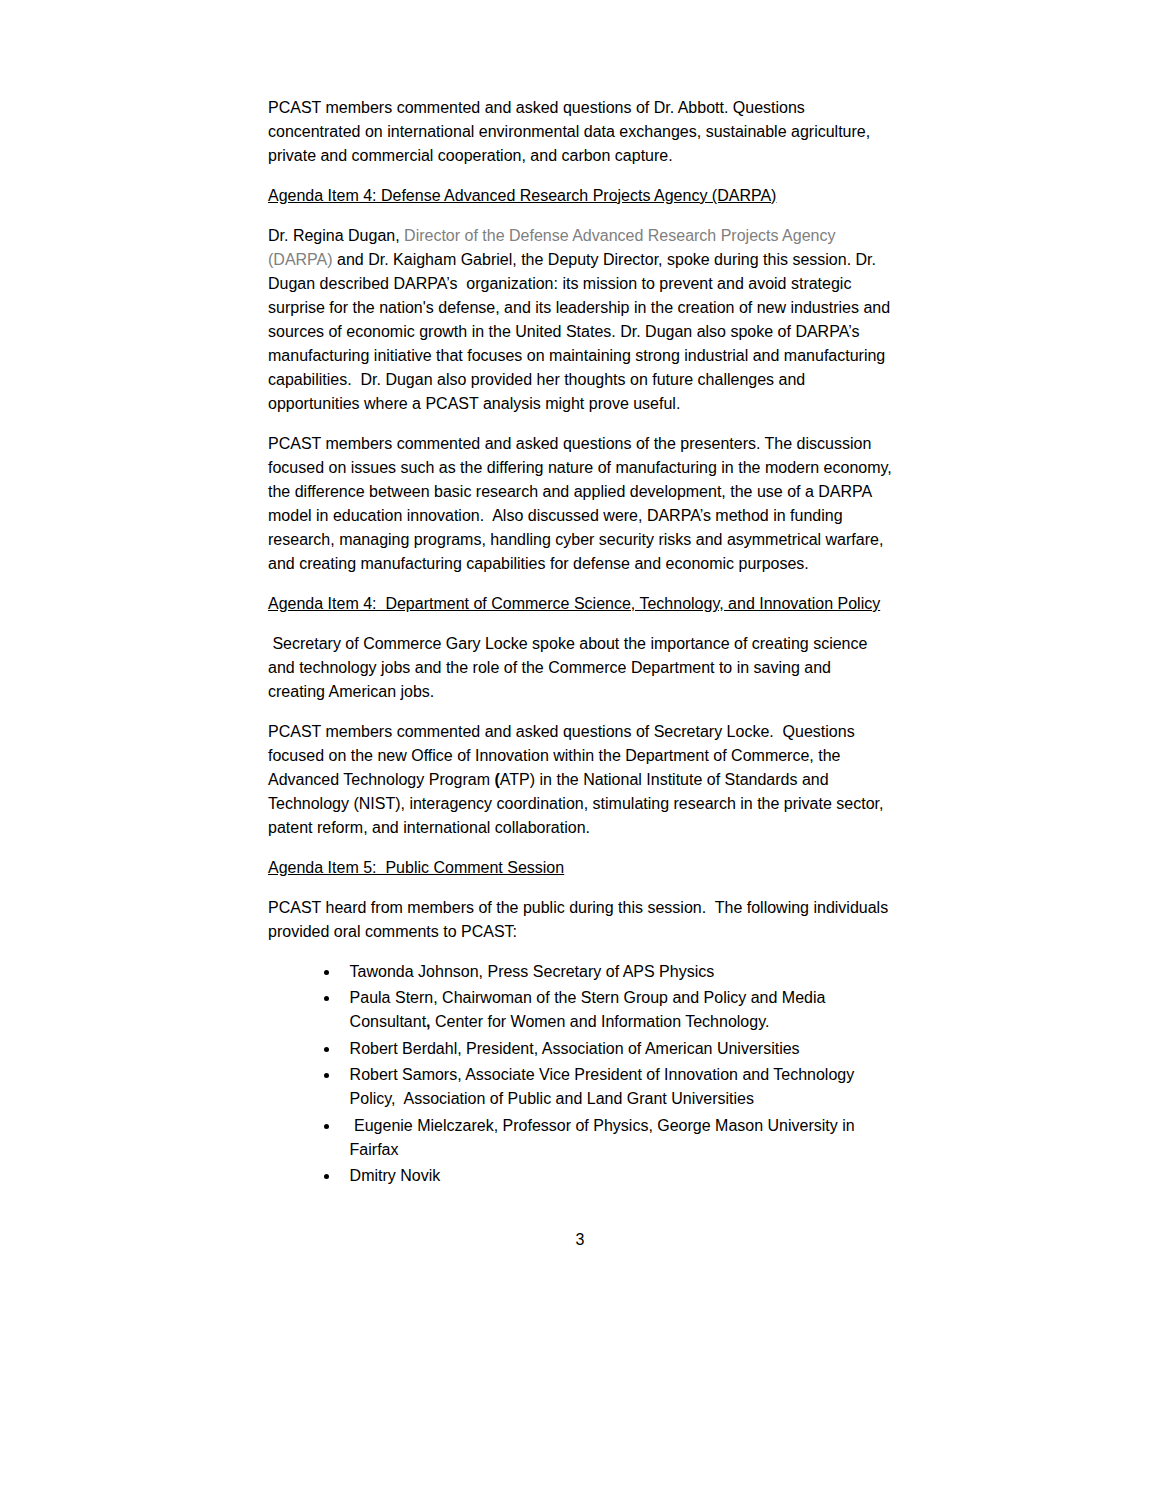PCAST members commented and asked questions of Dr. Abbott. Questions concentrated on international environmental data exchanges, sustainable agriculture, private and commercial cooperation, and carbon capture.
Agenda Item 4: Defense Advanced Research Projects Agency (DARPA)
Dr. Regina Dugan, Director of the Defense Advanced Research Projects Agency (DARPA) and Dr. Kaigham Gabriel, the Deputy Director, spoke during this session. Dr. Dugan described DARPA’s organization: its mission to prevent and avoid strategic surprise for the nation's defense, and its leadership in the creation of new industries and sources of economic growth in the United States. Dr. Dugan also spoke of DARPA’s manufacturing initiative that focuses on maintaining strong industrial and manufacturing capabilities. Dr. Dugan also provided her thoughts on future challenges and opportunities where a PCAST analysis might prove useful.
PCAST members commented and asked questions of the presenters. The discussion focused on issues such as the differing nature of manufacturing in the modern economy, the difference between basic research and applied development, the use of a DARPA model in education innovation. Also discussed were, DARPA’s method in funding research, managing programs, handling cyber security risks and asymmetrical warfare, and creating manufacturing capabilities for defense and economic purposes.
Agenda Item 4: Department of Commerce Science, Technology, and Innovation Policy
Secretary of Commerce Gary Locke spoke about the importance of creating science and technology jobs and the role of the Commerce Department to in saving and creating American jobs.
PCAST members commented and asked questions of Secretary Locke. Questions focused on the new Office of Innovation within the Department of Commerce, the Advanced Technology Program (ATP) in the National Institute of Standards and Technology (NIST), interagency coordination, stimulating research in the private sector, patent reform, and international collaboration.
Agenda Item 5: Public Comment Session
PCAST heard from members of the public during this session. The following individuals provided oral comments to PCAST:
Tawonda Johnson, Press Secretary of APS Physics
Paula Stern, Chairwoman of the Stern Group and Policy and Media Consultant, Center for Women and Information Technology.
Robert Berdahl, President, Association of American Universities
Robert Samors, Associate Vice President of Innovation and Technology Policy, Association of Public and Land Grant Universities
Eugenie Mielczarek, Professor of Physics, George Mason University in Fairfax
Dmitry Novik
3